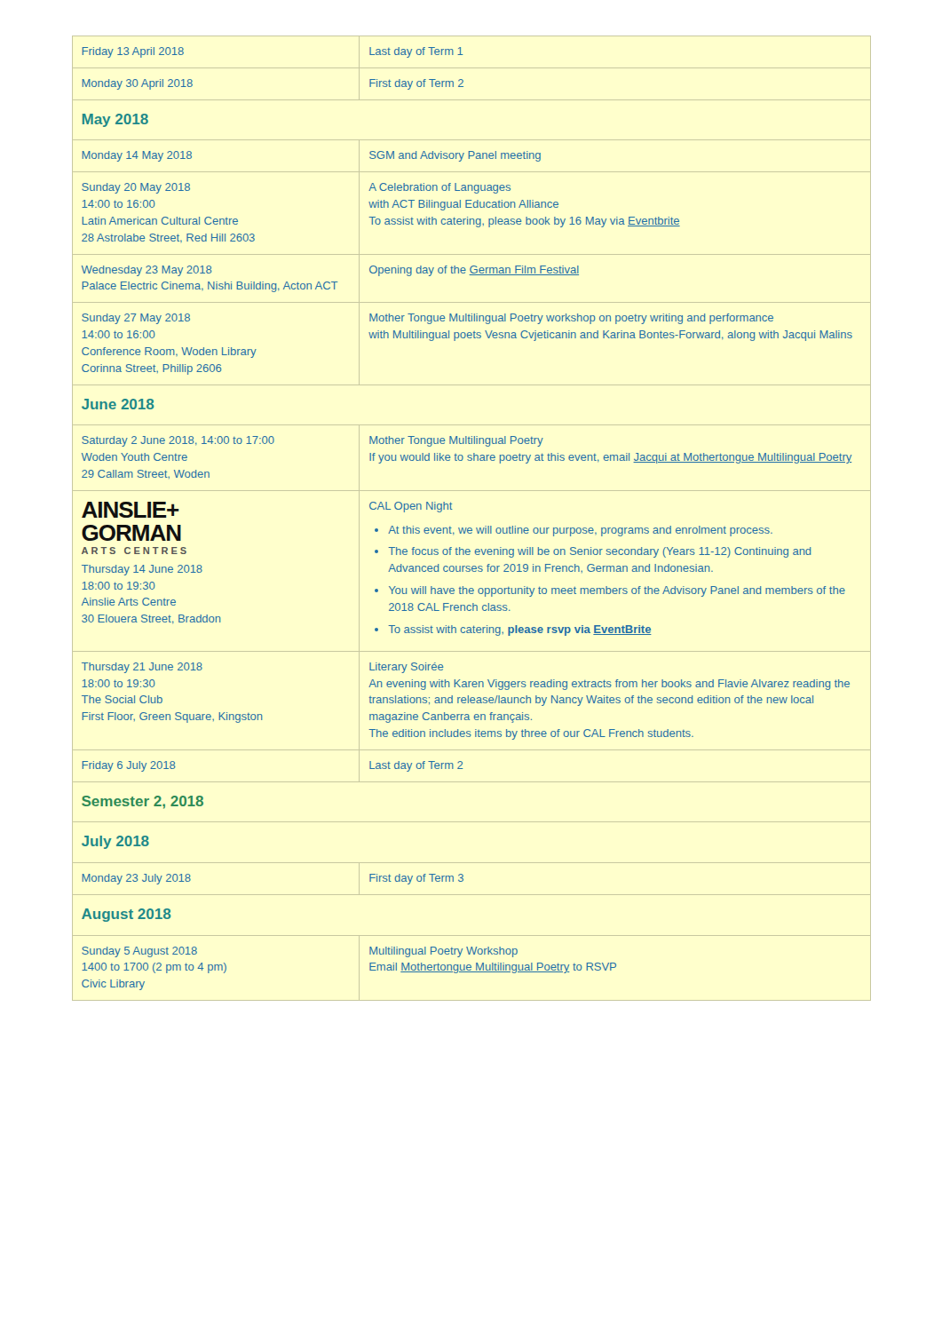| Friday 13 April 2018 | Last day of Term 1 |
| Monday 30 April 2018 | First day of Term 2 |
| May 2018 |
| Monday 14 May 2018 | SGM and Advisory Panel meeting |
| Sunday 20 May 2018 14:00 to 16:00 Latin American Cultural Centre 28 Astrolabe Street, Red Hill 2603 | A Celebration of Languages with ACT Bilingual Education Alliance To assist with catering, please book by 16 May via Eventbrite |
| Wednesday 23 May 2018 Palace Electric Cinema, Nishi Building, Acton ACT | Opening day of the German Film Festival |
| Sunday 27 May 2018 14:00 to 16:00 Conference Room, Woden Library Corinna Street, Phillip 2606 | Mother Tongue Multilingual Poetry workshop on poetry writing and performance with Multilingual poets Vesna Cvjeticanin and Karina Bontes-Forward, along with Jacqui Malins |
| June 2018 |
| Saturday 2 June 2018, 14:00 to 17:00 Woden Youth Centre 29 Callam Street, Woden | Mother Tongue Multilingual Poetry If you would like to share poetry at this event, email Jacqui at Mothertongue Multilingual Poetry |
| AINSLIE+ GORMAN ARTS CENTRES Thursday 14 June 2018 18:00 to 19:30 Ainslie Arts Centre 30 Elouera Street, Braddon | CAL Open Night At this event, we will outline our purpose, programs and enrolment process. The focus of the evening will be on Senior secondary (Years 11-12) Continuing and Advanced courses for 2019 in French, German and Indonesian. You will have the opportunity to meet members of the Advisory Panel and members of the 2018 CAL French class. To assist with catering, please rsvp via EventBrite |
| Thursday 21 June 2018 18:00 to 19:30 The Social Club First Floor, Green Square, Kingston | Literary Soirée An evening with Karen Viggers reading extracts from her books and Flavie Alvarez reading the translations; and release/launch by Nancy Waites of the second edition of the new local magazine Canberra en français. The edition includes items by three of our CAL French students. |
| Friday 6 July 2018 | Last day of Term 2 |
| Semester 2, 2018 |
| July 2018 |
| Monday 23 July 2018 | First day of Term 3 |
| August 2018 |
| Sunday 5 August 2018 1400 to 1700 (2 pm to 4 pm) Civic Library | Multilingual Poetry Workshop Email Mothertongue Multilingual Poetry to RSVP |